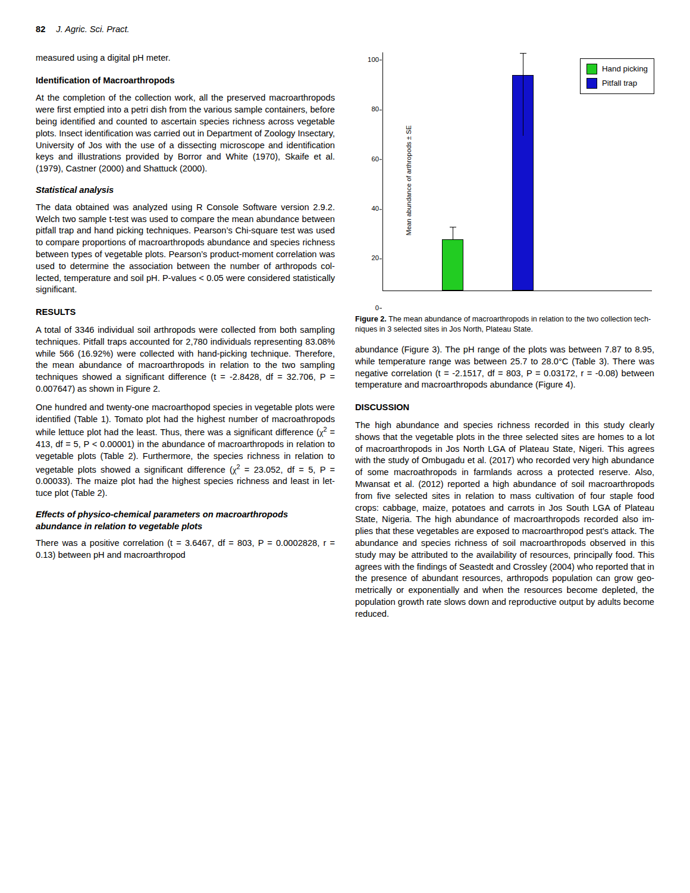82 J. Agric. Sci. Pract.
measured using a digital pH meter.
Identification of Macroarthropods
At the completion of the collection work, all the preserved macroarthropods were first emptied into a petri dish from the various sample containers, before being identified and counted to ascertain species richness across vegetable plots. Insect identification was carried out in Department of Zoology Insectary, University of Jos with the use of a dissecting microscope and identification keys and illustrations provided by Borror and White (1970), Skaife et al. (1979), Castner (2000) and Shattuck (2000).
Statistical analysis
The data obtained was analyzed using R Console Software version 2.9.2. Welch two sample t-test was used to compare the mean abundance between pitfall trap and hand picking techniques. Pearson’s Chi-square test was used to compare proportions of macroarthropods abundance and species richness between types of vegetable plots. Pearson’s product-moment correlation was used to determine the association between the number of arthropods collected, temperature and soil pH. P-values < 0.05 were considered statistically significant.
RESULTS
A total of 3346 individual soil arthropods were collected from both sampling techniques. Pitfall traps accounted for 2,780 individuals representing 83.08% while 566 (16.92%) were collected with hand-picking technique. Therefore, the mean abundance of macroarthropods in relation to the two sampling techniques showed a significant difference (t = -2.8428, df = 32.706, P = 0.007647) as shown in Figure 2.
One hundred and twenty-one macroarthopod species in vegetable plots were identified (Table 1). Tomato plot had the highest number of macroathropods while lettuce plot had the least. Thus, there was a significant difference (χ2 = 413, df = 5, P < 0.00001) in the abundance of macroarthropods in relation to vegetable plots (Table 2). Furthermore, the species richness in relation to vegetable plots showed a significant difference (χ2 = 23.052, df = 5, P = 0.00033). The maize plot had the highest species richness and least in lettuce plot (Table 2).
Effects of physico-chemical parameters on macroarthropods abundance in relation to vegetable plots
There was a positive correlation (t = 3.6467, df = 803, P = 0.0002828, r = 0.13) between pH and macroarthropod
Hand picking
Pitfall trap
100
80
60
40
20
0
Mean abundance of arthropods ± SE
Figure 2. The mean abundance of macroarthropods in relation to the two collection techniques in 3 selected sites in Jos North, Plateau State.
abundance (Figure 3). The pH range of the plots was between 7.87 to 8.95, while temperature range was between 25.7 to 28.0°C (Table 3). There was negative correlation (t = -2.1517, df = 803, P = 0.03172, r = -0.08) between temperature and macroarthropods abundance (Figure 4).
DISCUSSION
The high abundance and species richness recorded in this study clearly shows that the vegetable plots in the three selected sites are homes to a lot of macroarthropods in Jos North LGA of Plateau State, Nigeri. This agrees with the study of Ombugadu et al. (2017) who recorded very high abundance of some macroathropods in farmlands across a protected reserve. Also, Mwansat et al. (2012) reported a high abundance of soil macroarthropods from five selected sites in relation to mass cultivation of four staple food crops: cabbage, maize, potatoes and carrots in Jos South LGA of Plateau State, Nigeria. The high abundance of macroarthropods recorded also implies that these vegetables are exposed to macroarthropod pest’s attack. The abundance and species richness of soil macroarthropods observed in this study may be attributed to the availability of resources, principally food. This agrees with the findings of Seastedt and Crossley (2004) who reported that in the presence of abundant resources, arthropods population can grow geometrically or exponentially and when the resources become depleted, the population growth rate slows down and reproductive output by adults become reduced.